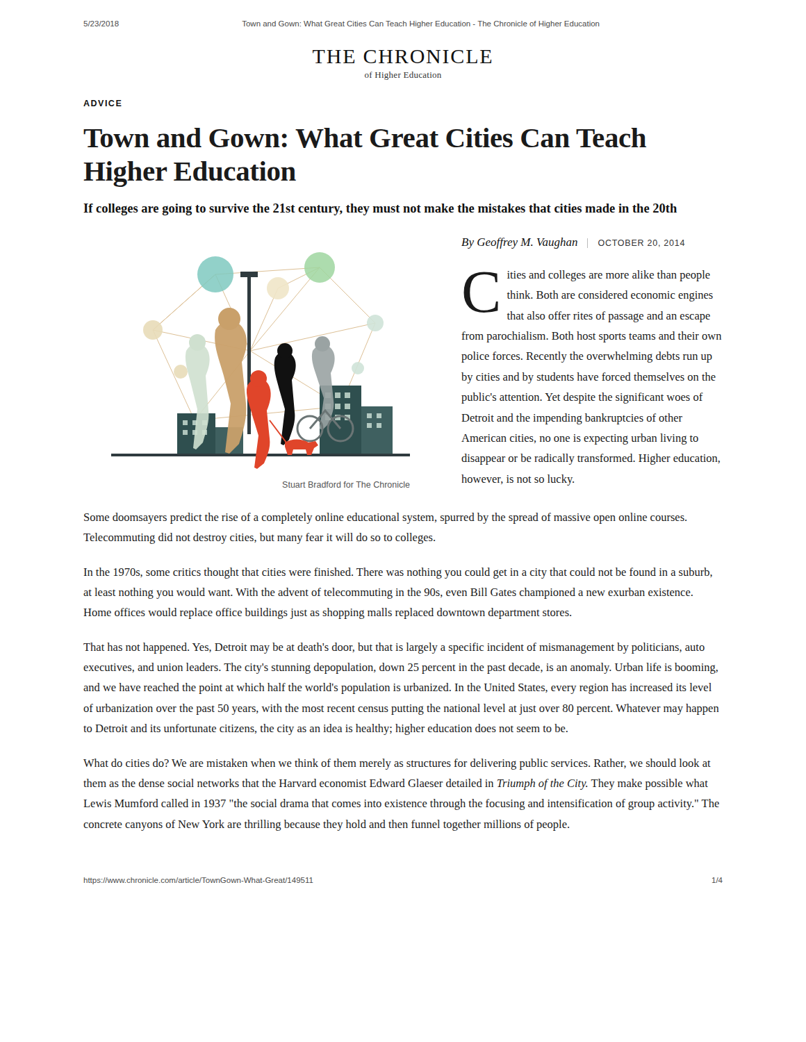5/23/2018
Town and Gown: What Great Cities Can Teach Higher Education - The Chronicle of Higher Education
THE CHRONICLE
of Higher Education
ADVICE
Town and Gown: What Great Cities Can Teach
Higher Education
If colleges are going to survive the 21st century, they must not make the mistakes that cities made in the 20th
Stuart Bradford for The Chronicle
By Geoffrey M. Vaughan OCTOBER 20, 2014
Cities and colleges are more alike than people think. Both are considered economic engines that also offer rites of passage and an escape from parochialism. Both host sports teams and their own police forces. Recently the overwhelming debts run up by cities and by students have forced themselves on the public's attention. Yet despite the significant woes of Detroit and the impending bankruptcies of other American cities, no one is expecting urban living to disappear or be radically transformed. Higher education, however, is not so lucky.
Some doomsayers predict the rise of a completely online educational system, spurred by the spread of massive open online courses. Telecommuting did not destroy cities, but many fear it will do so to colleges.
In the 1970s, some critics thought that cities were finished. There was nothing you could get in a city that could not be found in a suburb, at least nothing you would want. With the advent of telecommuting in the 90s, even Bill Gates championed a new exurban existence. Home offices would replace office buildings just as shopping malls replaced downtown department stores.
That has not happened. Yes, Detroit may be at death's door, but that is largely a specific incident of mismanagement by politicians, auto executives, and union leaders. The city's stunning depopulation, down 25 percent in the past decade, is an anomaly. Urban life is booming, and we have reached the point at which half the world's population is urbanized. In the United States, every region has increased its level of urbanization over the past 50 years, with the most recent census putting the national level at just over 80 percent. Whatever may happen to Detroit and its unfortunate citizens, the city as an idea is healthy; higher education does not seem to be.
What do cities do? We are mistaken when we think of them merely as structures for delivering public services. Rather, we should look at them as the dense social networks that the Harvard economist Edward Glaeser detailed in Triumph of the City. They make possible what Lewis Mumford called in 1937 "the social drama that comes into existence through the focusing and intensification of group activity." The concrete canyons of New York are thrilling because they hold and then funnel together millions of people.
https://www.chronicle.com/article/TownGown-What-Great/149511
1/4